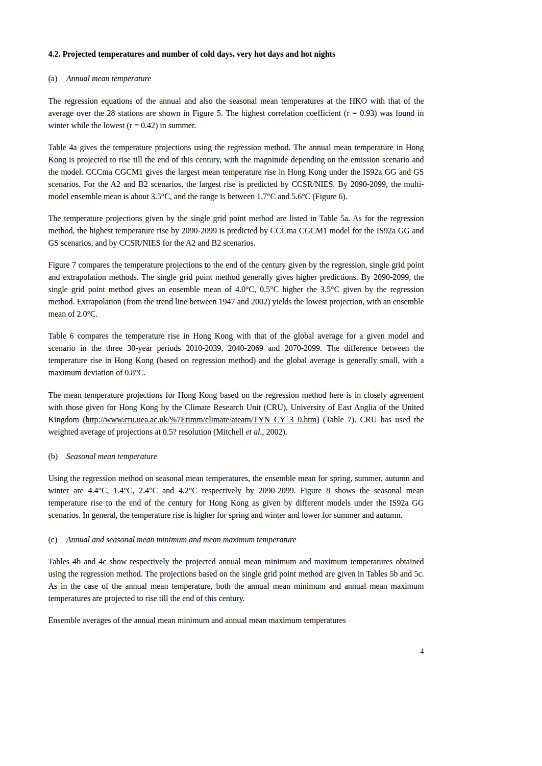4.2. Projected temperatures and number of cold days, very hot days and hot nights
(a) Annual mean temperature
The regression equations of the annual and also the seasonal mean temperatures at the HKO with that of the average over the 28 stations are shown in Figure 5. The highest correlation coefficient (r = 0.93) was found in winter while the lowest (r = 0.42) in summer.
Table 4a gives the temperature projections using the regression method. The annual mean temperature in Hong Kong is projected to rise till the end of this century, with the magnitude depending on the emission scenario and the model. CCCma CGCM1 gives the largest mean temperature rise in Hong Kong under the IS92a GG and GS scenarios. For the A2 and B2 scenarios, the largest rise is predicted by CCSR/NIES. By 2090-2099, the multi-model ensemble mean is about 3.5°C, and the range is between 1.7°C and 5.6°C (Figure 6).
The temperature projections given by the single grid point method are listed in Table 5a. As for the regression method, the highest temperature rise by 2090-2099 is predicted by CCCma CGCM1 model for the IS92a GG and GS scenarios, and by CCSR/NIES for the A2 and B2 scenarios.
Figure 7 compares the temperature projections to the end of the century given by the regression, single grid point and extrapolation methods. The single grid point method generally gives higher predictions. By 2090-2099, the single grid point method gives an ensemble mean of 4.0°C, 0.5°C higher the 3.5°C given by the regression method. Extrapolation (from the trend line between 1947 and 2002) yields the lowest projection, with an ensemble mean of 2.0°C.
Table 6 compares the temperature rise in Hong Kong with that of the global average for a given model and scenario in the three 30-year periods 2010-2039, 2040-2069 and 2070-2099. The difference between the temperature rise in Hong Kong (based on regression method) and the global average is generally small, with a maximum deviation of 0.8°C.
The mean temperature projections for Hong Kong based on the regression method here is in closely agreement with those given for Hong Kong by the Climate Research Unit (CRU), University of East Anglia of the United Kingdom (http://www.cru.uea.ac.uk/%7Etimm/climate/ateam/TYN_CY_3_0.htm) (Table 7). CRU has used the weighted average of projections at 0.5? resolution (Mitchell et al., 2002).
(b) Seasonal mean temperature
Using the regression method on seasonal mean temperatures, the ensemble mean for spring, summer, autumn and winter are 4.4°C, 1.4°C, 2.4°C and 4.2°C respectively by 2090-2099. Figure 8 shows the seasonal mean temperature rise to the end of the century for Hong Kong as given by different models under the IS92a GG scenarios. In general, the temperature rise is higher for spring and winter and lower for summer and autumn.
(c) Annual and seasonal mean minimum and mean maximum temperature
Tables 4b and 4c show respectively the projected annual mean minimum and maximum temperatures obtained using the regression method. The projections based on the single grid point method are given in Tables 5b and 5c. As in the case of the annual mean temperature, both the annual mean minimum and annual mean maximum temperatures are projected to rise till the end of this century.
Ensemble averages of the annual mean minimum and annual mean maximum temperatures
4